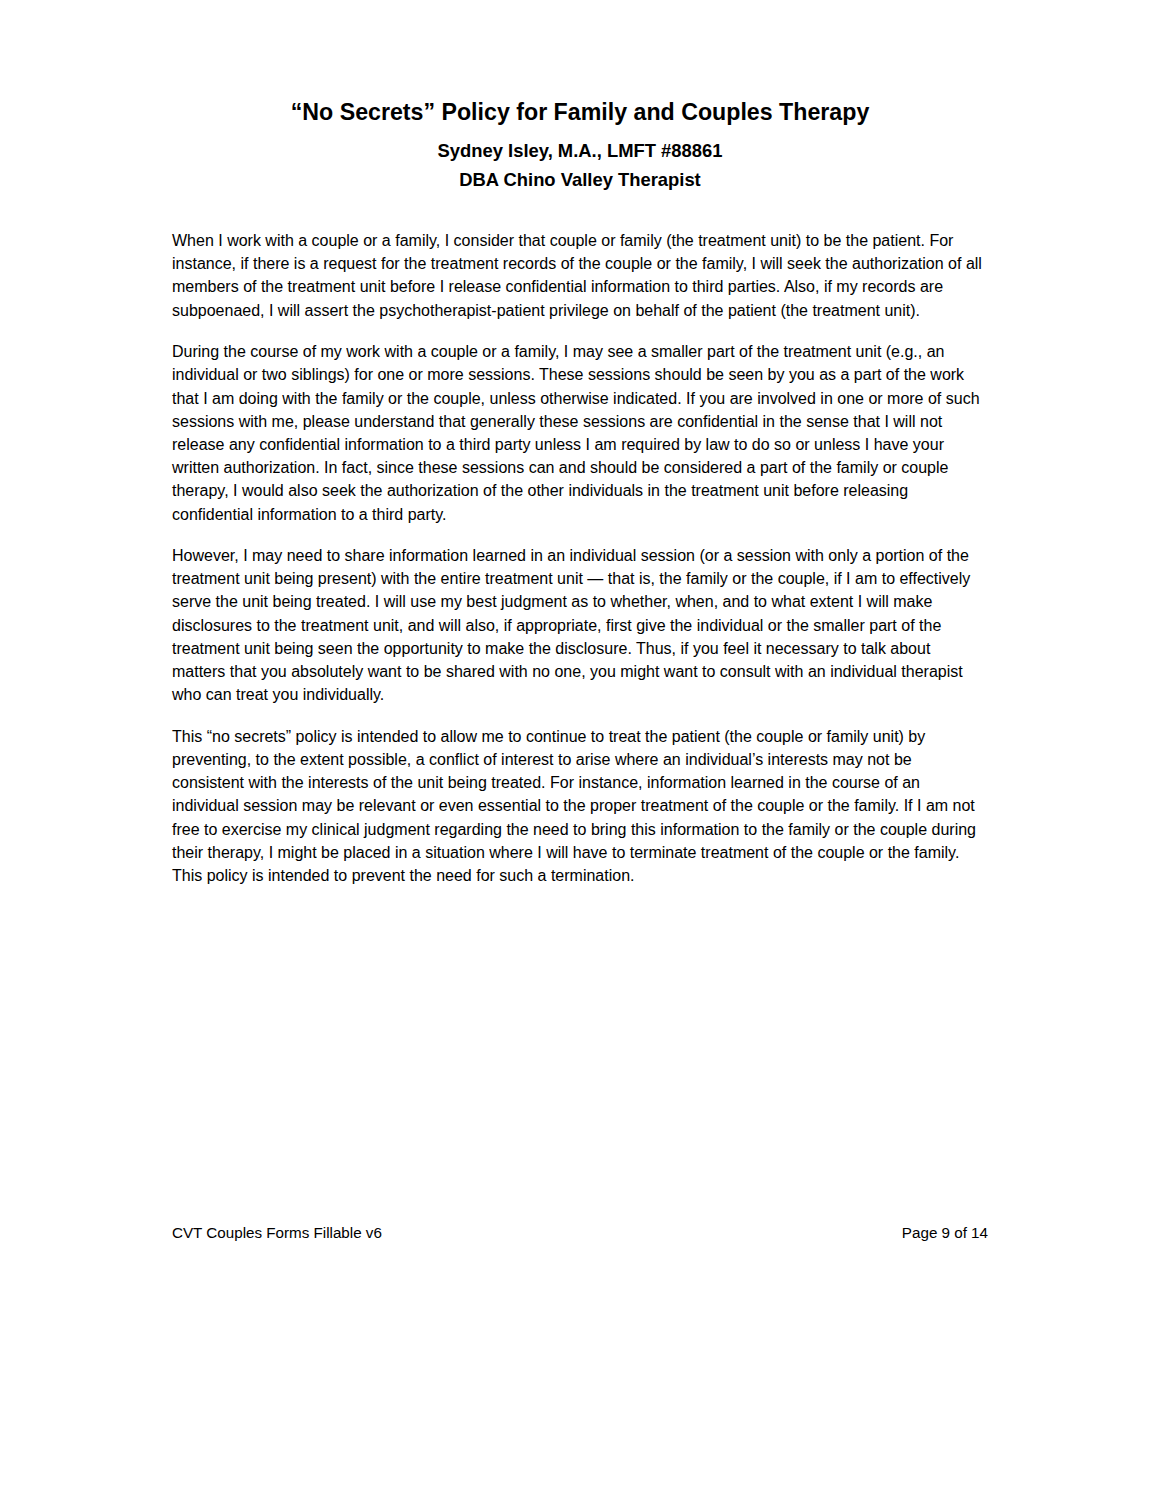“No Secrets” Policy for Family and Couples Therapy
Sydney Isley, M.A., LMFT #88861
DBA Chino Valley Therapist
When I work with a couple or a family, I consider that couple or family (the treatment unit) to be the patient. For instance, if there is a request for the treatment records of the couple or the family, I will seek the authorization of all members of the treatment unit before I release confidential information to third parties. Also, if my records are subpoenaed, I will assert the psychotherapist-patient privilege on behalf of the patient (the treatment unit).
During the course of my work with a couple or a family, I may see a smaller part of the treatment unit (e.g., an individual or two siblings) for one or more sessions. These sessions should be seen by you as a part of the work that I am doing with the family or the couple, unless otherwise indicated. If you are involved in one or more of such sessions with me, please understand that generally these sessions are confidential in the sense that I will not release any confidential information to a third party unless I am required by law to do so or unless I have your written authorization. In fact, since these sessions can and should be considered a part of the family or couple therapy, I would also seek the authorization of the other individuals in the treatment unit before releasing confidential information to a third party.
However, I may need to share information learned in an individual session (or a session with only a portion of the treatment unit being present) with the entire treatment unit — that is, the family or the couple, if I am to effectively serve the unit being treated. I will use my best judgment as to whether, when, and to what extent I will make disclosures to the treatment unit, and will also, if appropriate, first give the individual or the smaller part of the treatment unit being seen the opportunity to make the disclosure. Thus, if you feel it necessary to talk about matters that you absolutely want to be shared with no one, you might want to consult with an individual therapist who can treat you individually.
This “no secrets” policy is intended to allow me to continue to treat the patient (the couple or family unit) by preventing, to the extent possible, a conflict of interest to arise where an individual’s interests may not be consistent with the interests of the unit being treated. For instance, information learned in the course of an individual session may be relevant or even essential to the proper treatment of the couple or the family. If I am not free to exercise my clinical judgment regarding the need to bring this information to the family or the couple during their therapy, I might be placed in a situation where I will have to terminate treatment of the couple or the family. This policy is intended to prevent the need for such a termination.
CVT Couples Forms Fillable v6 Page 9 of 14